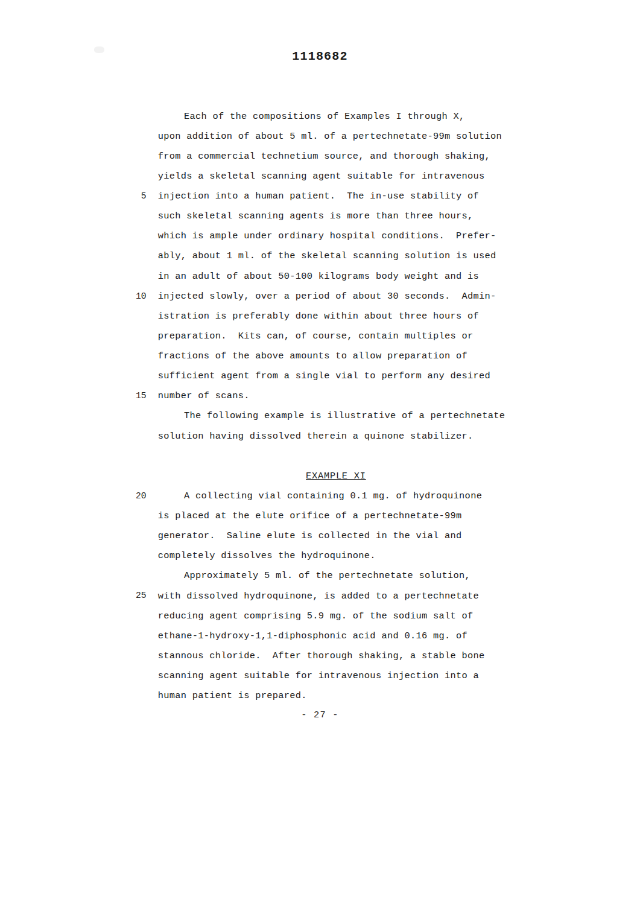1118682
. . . . 5 . . . . 10 . . . . 15 . . . . 20 . . . . 25 . . .
Each of the compositions of Examples I through X,
upon addition of about 5 ml. of a pertechnetate-99m solution
from a commercial technetium source, and thorough shaking,
yields a skeletal scanning agent suitable for intravenous
injection into a human patient. The in-use stability of
such skeletal scanning agents is more than three hours,
which is ample under ordinary hospital conditions. Prefer-
ably, about 1 ml. of the skeletal scanning solution is used
in an adult of about 50-100 kilograms body weight and is
injected slowly, over a period of about 30 seconds. Admin-
istration is preferably done within about three hours of
preparation. Kits can, of course, contain multiples or
fractions of the above amounts to allow preparation of
sufficient agent from a single vial to perform any desired
number of scans.
The following example is illustrative of a pertechnetate
solution having dissolved therein a quinone stabilizer.
EXAMPLE XI
A collecting vial containing 0.1 mg. of hydroquinone
is placed at the elute orifice of a pertechnetate-99m
generator. Saline elute is collected in the vial and
completely dissolves the hydroquinone.
Approximately 5 ml. of the pertechnetate solution,
with dissolved hydroquinone, is added to a pertechnetate
reducing agent comprising 5.9 mg. of the sodium salt of
ethane-1-hydroxy-1,1-diphosphonic acid and 0.16 mg. of
stannous chloride. After thorough shaking, a stable bone
scanning agent suitable for intravenous injection into a
human patient is prepared.
- 27 -